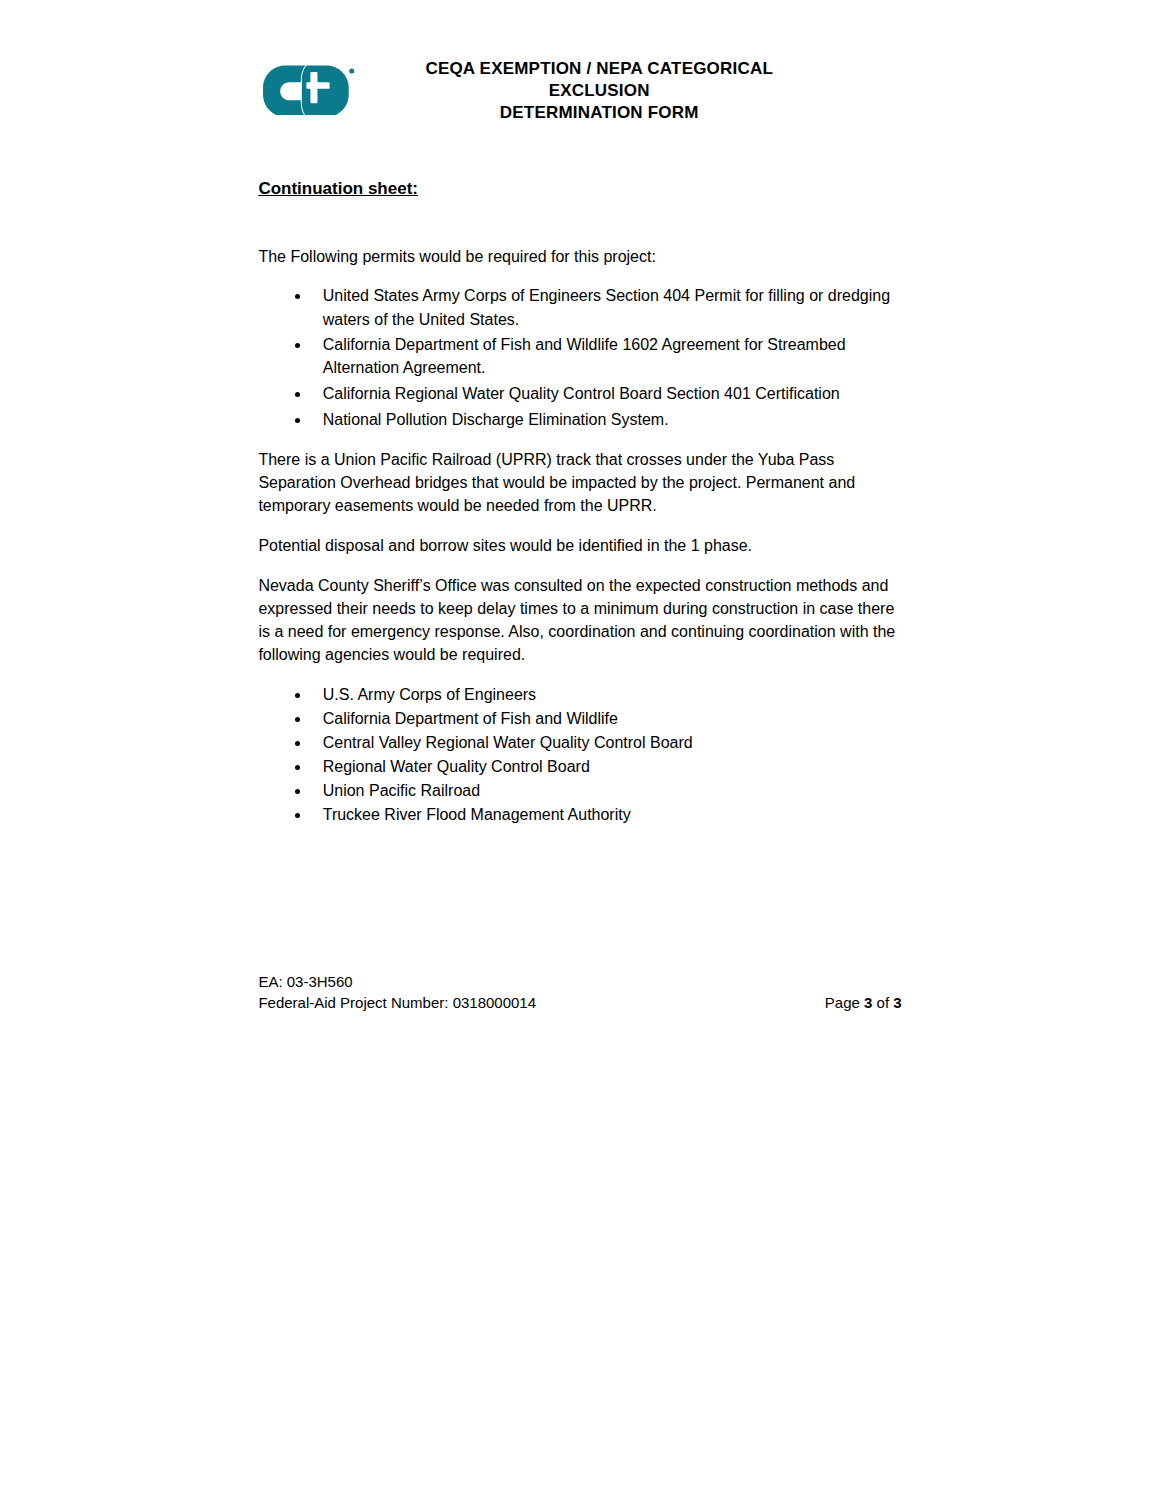CEQA EXEMPTION / NEPA CATEGORICAL EXCLUSION
DETERMINATION FORM
Continuation sheet:
The Following permits would be required for this project:
United States Army Corps of Engineers Section 404 Permit for filling or dredging waters of the United States.
California Department of Fish and Wildlife 1602 Agreement for Streambed Alternation Agreement.
California Regional Water Quality Control Board Section 401 Certification
National Pollution Discharge Elimination System.
There is a Union Pacific Railroad (UPRR) track that crosses under the Yuba Pass Separation Overhead bridges that would be impacted by the project. Permanent and temporary easements would be needed from the UPRR.
Potential disposal and borrow sites would be identified in the 1 phase.
Nevada County Sheriff’s Office was consulted on the expected construction methods and expressed their needs to keep delay times to a minimum during construction in case there is a need for emergency response. Also, coordination and continuing coordination with the following agencies would be required.
U.S. Army Corps of Engineers
California Department of Fish and Wildlife
Central Valley Regional Water Quality Control Board
Regional Water Quality Control Board
Union Pacific Railroad
Truckee River Flood Management Authority
EA: 03-3H560
Federal-Aid Project Number: 0318000014
Page 3 of 3